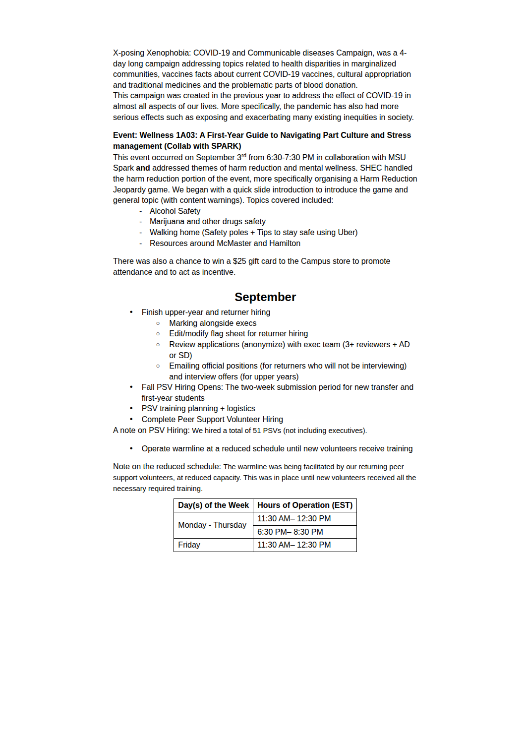X-posing Xenophobia: COVID-19 and Communicable diseases Campaign, was a 4-day long campaign addressing topics related to health disparities in marginalized communities, vaccines facts about current COVID-19 vaccines, cultural appropriation and traditional medicines and the problematic parts of blood donation.
This campaign was created in the previous year to address the effect of COVID-19 in almost all aspects of our lives. More specifically, the pandemic has also had more serious effects such as exposing and exacerbating many existing inequities in society.
Event: Wellness 1A03: A First-Year Guide to Navigating Part Culture and Stress management (Collab with SPARK)
This event occurred on September 3rd from 6:30-7:30 PM in collaboration with MSU Spark and addressed themes of harm reduction and mental wellness. SHEC handled the harm reduction portion of the event, more specifically organising a Harm Reduction Jeopardy game. We began with a quick slide introduction to introduce the game and general topic (with content warnings). Topics covered included:
Alcohol Safety
Marijuana and other drugs safety
Walking home (Safety poles + Tips to stay safe using Uber)
Resources around McMaster and Hamilton
There was also a chance to win a $25 gift card to the Campus store to promote attendance and to act as incentive.
September
Finish upper-year and returner hiring
Marking alongside execs
Edit/modify flag sheet for returner hiring
Review applications (anonymize) with exec team (3+ reviewers + AD or SD)
Emailing official positions (for returners who will not be interviewing) and interview offers (for upper years)
Fall PSV Hiring Opens: The two-week submission period for new transfer and first-year students
PSV training planning + logistics
Complete Peer Support Volunteer Hiring
A note on PSV Hiring: We hired a total of 51 PSVs (not including executives).
Operate warmline at a reduced schedule until new volunteers receive training
Note on the reduced schedule: The warmline was being facilitated by our returning peer support volunteers, at reduced capacity. This was in place until new volunteers received all the necessary required training.
| Day(s) of the Week | Hours of Operation (EST) |
| --- | --- |
| Monday - Thursday | 11:30 AM– 12:30 PM |
| 6:30 PM– 8:30 PM |
| Friday | 11:30 AM– 12:30 PM |